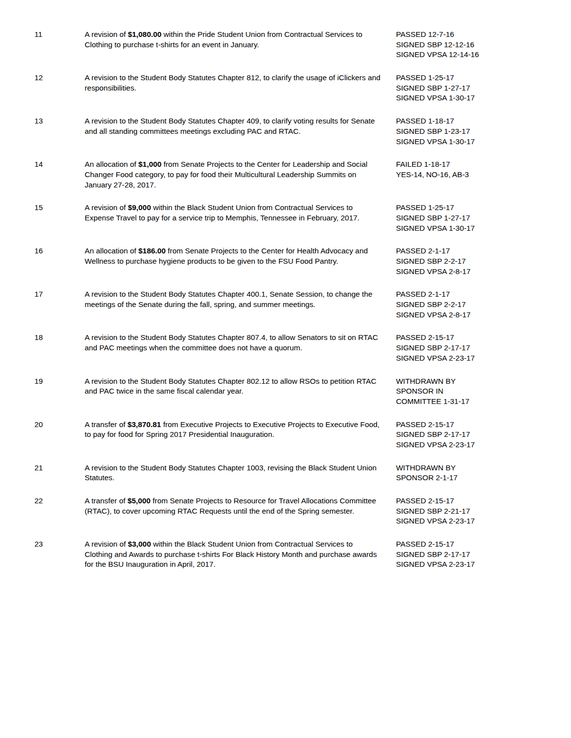| 11 | A revision of $1,080.00 within the Pride Student Union from Contractual Services to Clothing to purchase t-shirts for an event in January. | PASSED 12-7-16 SIGNED SBP 12-12-16 SIGNED VPSA 12-14-16 |
| 12 | A revision to the Student Body Statutes Chapter 812, to clarify the usage of iClickers and responsibilities. | PASSED 1-25-17 SIGNED SBP 1-27-17 SIGNED VPSA 1-30-17 |
| 13 | A revision to the Student Body Statutes Chapter 409, to clarify voting results for Senate and all standing committees meetings excluding PAC and RTAC. | PASSED 1-18-17 SIGNED SBP 1-23-17 SIGNED VPSA 1-30-17 |
| 14 | An allocation of $1,000 from Senate Projects to the Center for Leadership and Social Changer Food category, to pay for food their Multicultural Leadership Summits on January 27-28, 2017. | FAILED 1-18-17 YES-14, NO-16, AB-3 |
| 15 | A revision of $9,000 within the Black Student Union from Contractual Services to Expense Travel to pay for a service trip to Memphis, Tennessee in February, 2017. | PASSED 1-25-17 SIGNED SBP 1-27-17 SIGNED VPSA 1-30-17 |
| 16 | An allocation of $186.00 from Senate Projects to the Center for Health Advocacy and Wellness to purchase hygiene products to be given to the FSU Food Pantry. | PASSED 2-1-17 SIGNED SBP 2-2-17 SIGNED VPSA 2-8-17 |
| 17 | A revision to the Student Body Statutes Chapter 400.1, Senate Session, to change the meetings of the Senate during the fall, spring, and summer meetings. | PASSED 2-1-17 SIGNED SBP 2-2-17 SIGNED VPSA 2-8-17 |
| 18 | A revision to the Student Body Statutes Chapter 807.4, to allow Senators to sit on RTAC and PAC meetings when the committee does not have a quorum. | PASSED 2-15-17 SIGNED SBP 2-17-17 SIGNED VPSA 2-23-17 |
| 19 | A revision to the Student Body Statutes Chapter 802.12 to allow RSOs to petition RTAC and PAC twice in the same fiscal calendar year. | WITHDRAWN BY SPONSOR IN COMMITTEE 1-31-17 |
| 20 | A transfer of $3,870.81 from Executive Projects to Executive Projects to Executive Food, to pay for food for Spring 2017 Presidential Inauguration. | PASSED 2-15-17 SIGNED SBP 2-17-17 SIGNED VPSA 2-23-17 |
| 21 | A revision to the Student Body Statutes Chapter 1003, revising the Black Student Union Statutes. | WITHDRAWN BY SPONSOR 2-1-17 |
| 22 | A transfer of $5,000 from Senate Projects to Resource for Travel Allocations Committee (RTAC), to cover upcoming RTAC Requests until the end of the Spring semester. | PASSED 2-15-17 SIGNED SBP 2-21-17 SIGNED VPSA 2-23-17 |
| 23 | A revision of $3,000 within the Black Student Union from Contractual Services to Clothing and Awards to purchase t-shirts For Black History Month and purchase awards for the BSU Inauguration in April, 2017. | PASSED 2-15-17 SIGNED SBP 2-17-17 SIGNED VPSA 2-23-17 |